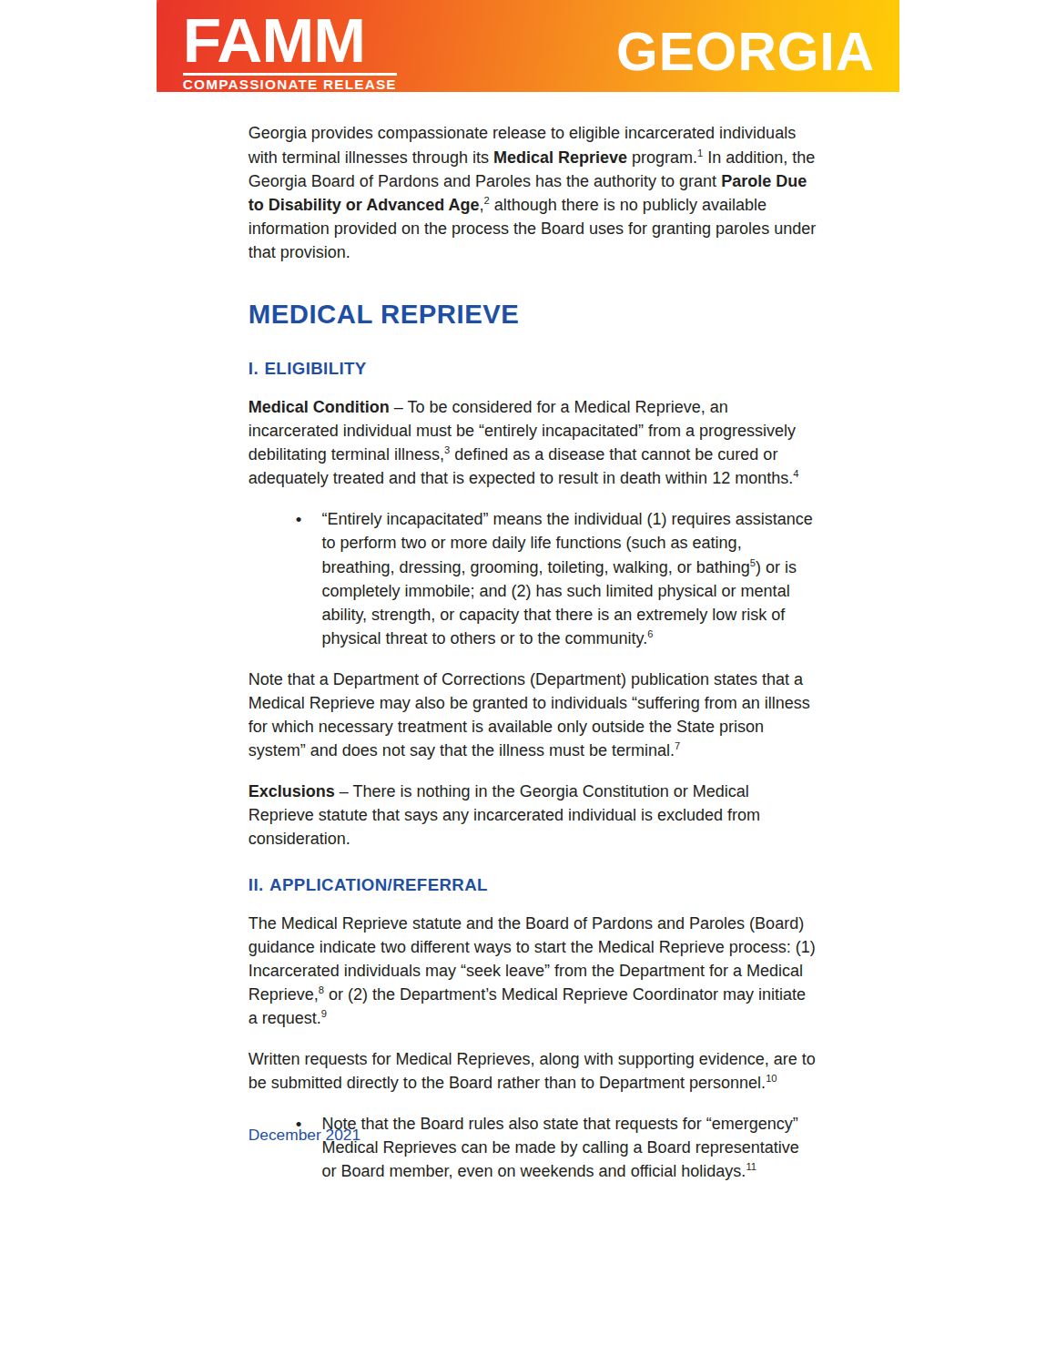FAMM
Compassionate Release
GEORGIA
Georgia provides compassionate release to eligible incarcerated individuals with terminal illnesses through its Medical Reprieve program.1 In addition, the Georgia Board of Pardons and Paroles has the authority to grant Parole Due to Disability or Advanced Age,2 although there is no publicly available information provided on the process the Board uses for granting paroles under that provision.
MEDICAL REPRIEVE
I. ELIGIBILITY
Medical Condition – To be considered for a Medical Reprieve, an incarcerated individual must be “entirely incapacitated” from a progressively debilitating terminal illness,3 defined as a disease that cannot be cured or adequately treated and that is expected to result in death within 12 months.4
“Entirely incapacitated” means the individual (1) requires assistance to perform two or more daily life functions (such as eating, breathing, dressing, grooming, toileting, walking, or bathing5) or is completely immobile; and (2) has such limited physical or mental ability, strength, or capacity that there is an extremely low risk of physical threat to others or to the community.6
Note that a Department of Corrections (Department) publication states that a Medical Reprieve may also be granted to individuals “suffering from an illness for which necessary treatment is available only outside the State prison system” and does not say that the illness must be terminal.7
Exclusions – There is nothing in the Georgia Constitution or Medical Reprieve statute that says any incarcerated individual is excluded from consideration.
II. APPLICATION/REFERRAL
The Medical Reprieve statute and the Board of Pardons and Paroles (Board) guidance indicate two different ways to start the Medical Reprieve process: (1) Incarcerated individuals may “seek leave” from the Department for a Medical Reprieve,8 or (2) the Department’s Medical Reprieve Coordinator may initiate a request.9
Written requests for Medical Reprieves, along with supporting evidence, are to be submitted directly to the Board rather than to Department personnel.10
Note that the Board rules also state that requests for “emergency” Medical Reprieves can be made by calling a Board representative or Board member, even on weekends and official holidays.11
December 2021